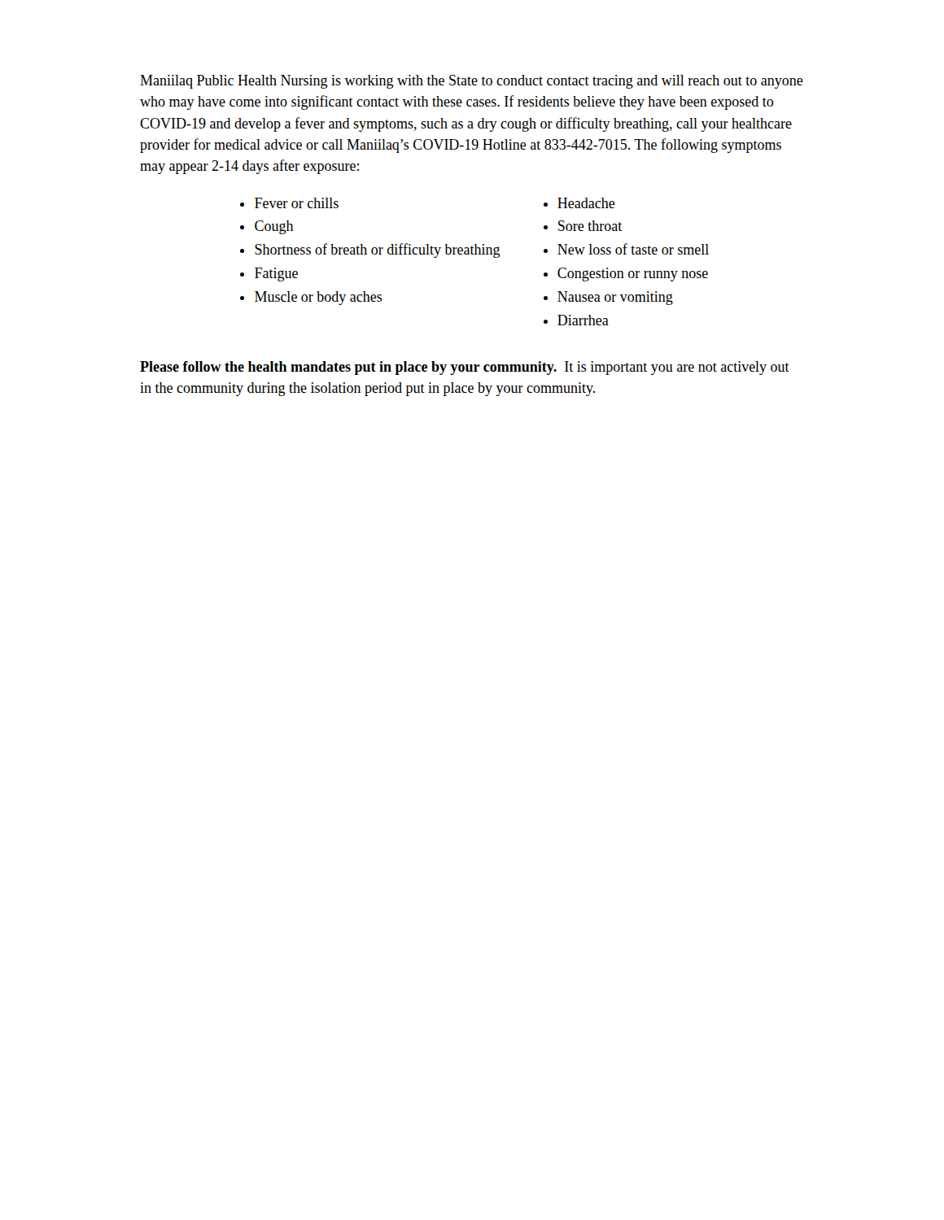Maniilaq Public Health Nursing is working with the State to conduct contact tracing and will reach out to anyone who may have come into significant contact with these cases. If residents believe they have been exposed to COVID-19 and develop a fever and symptoms, such as a dry cough or difficulty breathing, call your healthcare provider for medical advice or call Maniilaq’s COVID-19 Hotline at 833-442-7015. The following symptoms may appear 2-14 days after exposure:
Fever or chills
Cough
Shortness of breath or difficulty breathing
Fatigue
Muscle or body aches
Headache
Sore throat
New loss of taste or smell
Congestion or runny nose
Nausea or vomiting
Diarrhea
Please follow the health mandates put in place by your community. It is important you are not actively out in the community during the isolation period put in place by your community.